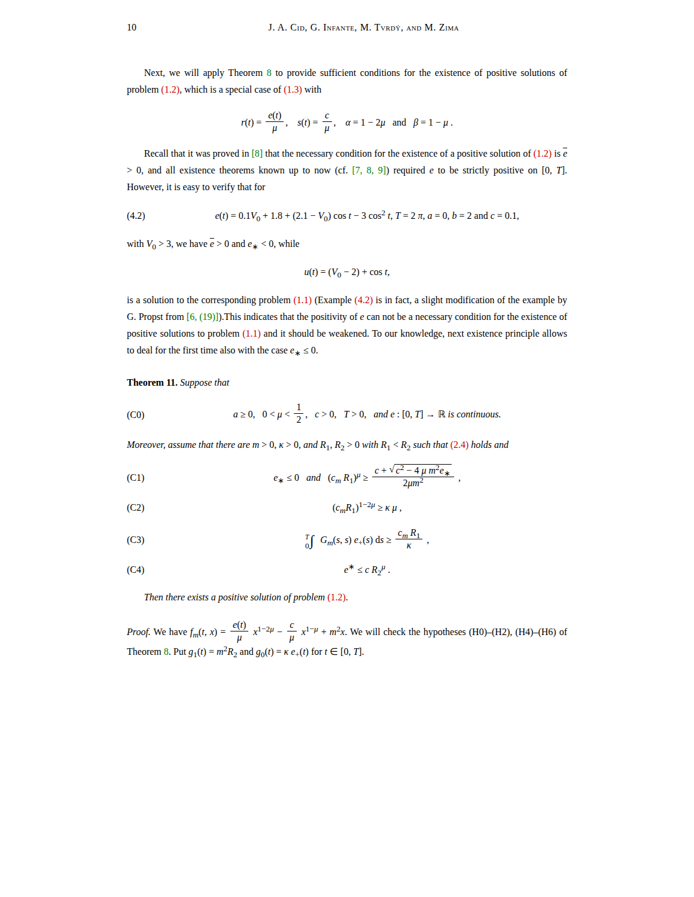10 J. A. Cid, G. Infante, M. Tvrdý, and M. Zima
Next, we will apply Theorem 8 to provide sufficient conditions for the existence of positive solutions of problem (1.2), which is a special case of (1.3) with
r(t) = e(t) μ, s(t) = cμ, α = 1 − 2μ and β = 1 − μ .
Recall that it was proved in [8] that the necessary condition for the existence of a positive solution of (1.2) is e > 0, and all existence theorems known up to now (cf. [7, 8, 9]) required e to be strictly positive on [0, T]. However, it is easy to verify that for
(4.2) e(t) = 0.1V0 + 1.8 + (2.1 − V0) cos t − 3 cos2 t, T = 2 π, a = 0, b = 2 and c = 0.1,
with V0 > 3, we have e > 0 and e∗ < 0, while
u(t) = (V0 − 2) + cos t,
is a solution to the corresponding problem (1.1) (Example (4.2) is in fact, a slight modification of the example by G. Propst from [6, (19)]).This indicates that the positivity of e can not be a necessary condition for the existence of positive solutions to problem (1.1) and it should be weakened. To our knowledge, next existence principle allows to deal for the first time also with the case e∗ ≤ 0.
Theorem 11. Suppose that
(C0) a ≥ 0, 0 < μ < 12, c > 0, T > 0, and e : [0, T] → ℝ is continuous.
Moreover, assume that there are m > 0, κ > 0, and R1, R2 > 0 with R1 < R2 such that (2.4) holds and
(C1) e∗ ≤ 0 and (cm R1)μ ≥ c + c2 − 4 μ m2e∗2μm2 ,
(C2) (cmR1)1−2μ ≥ κ μ ,
(C3) T ∫0 Gm(s, s) e+(s) ds ≥ cm R1 κ ,
(C4) e∗ ≤ c R2μ .
Then there exists a positive solution of problem (1.2).
Proof. We have fm(t, x) = e(t) μ x1−2μ − cμ x1−μ + m2x. We will check the hypotheses (H0)–(H2), (H4)–(H6) of Theorem 8. Put g1(t) = m2R2 and g0(t) = κ e+(t) for t ∈ [0, T].